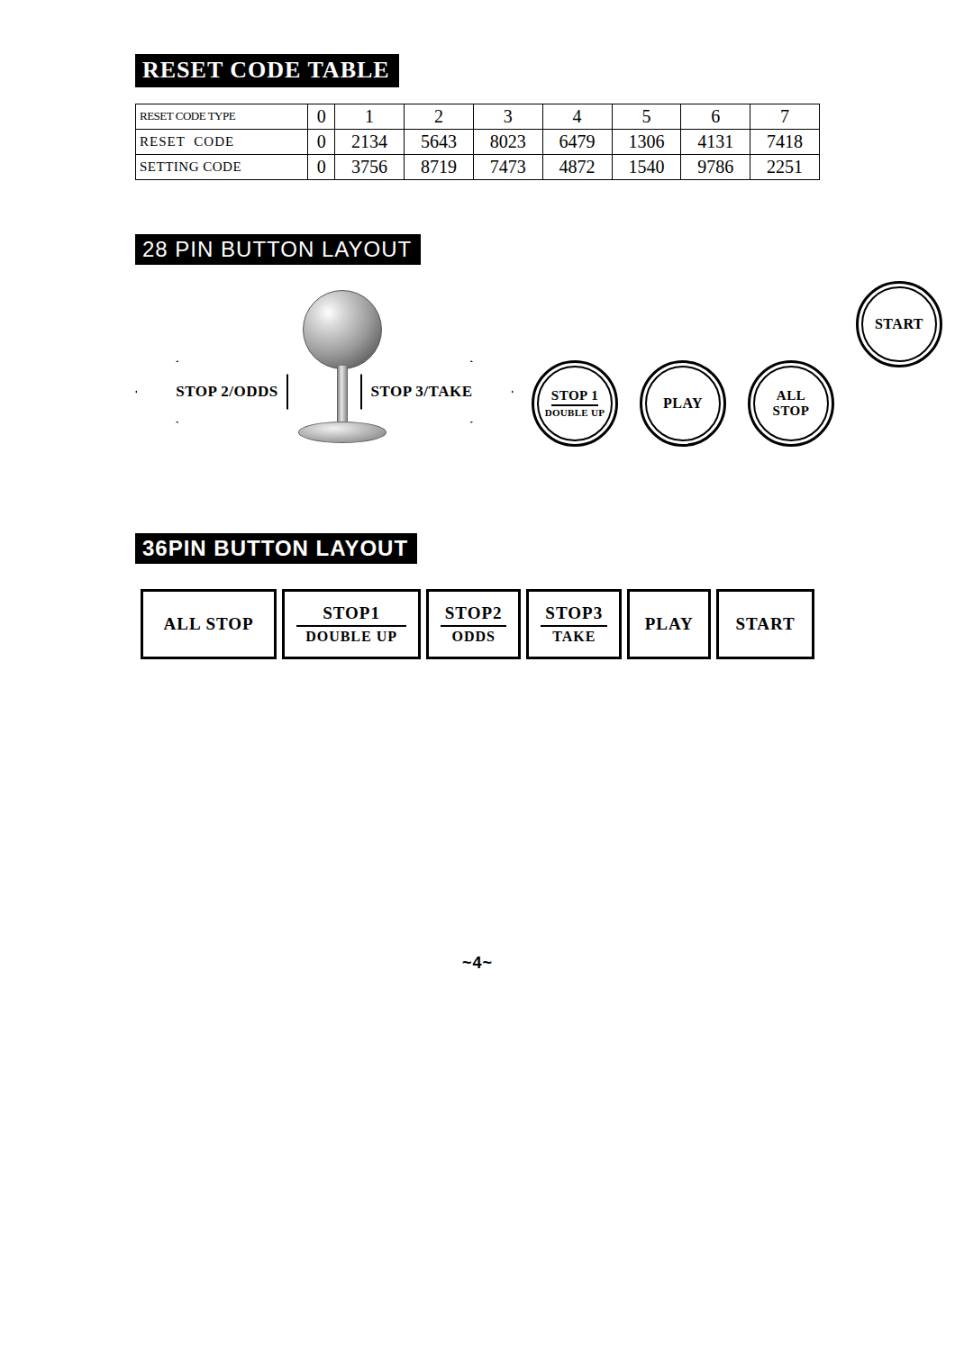RESET CODE TABLE
| RESET CODE TYPE | 0 | 1 | 2 | 3 | 4 | 5 | 6 | 7 |
| RESET CODE | 0 | 2134 | 5643 | 8023 | 6479 | 1306 | 4131 | 7418 |
| SETTING CODE | 0 | 3756 | 8719 | 7473 | 4872 | 1540 | 9786 | 2251 |
28 PIN BUTTON LAYOUT
STOP 2/ODDS
STOP 3/TAKE
STOP 1 DOUBLE UP
PLAY
ALL
STOP
START
36PIN BUTTON LAYOUT
| ALL STOP | STOP1 DOUBLE UP | STOP2 ODDS | STOP3 TAKE | PLAY | START |
~4~